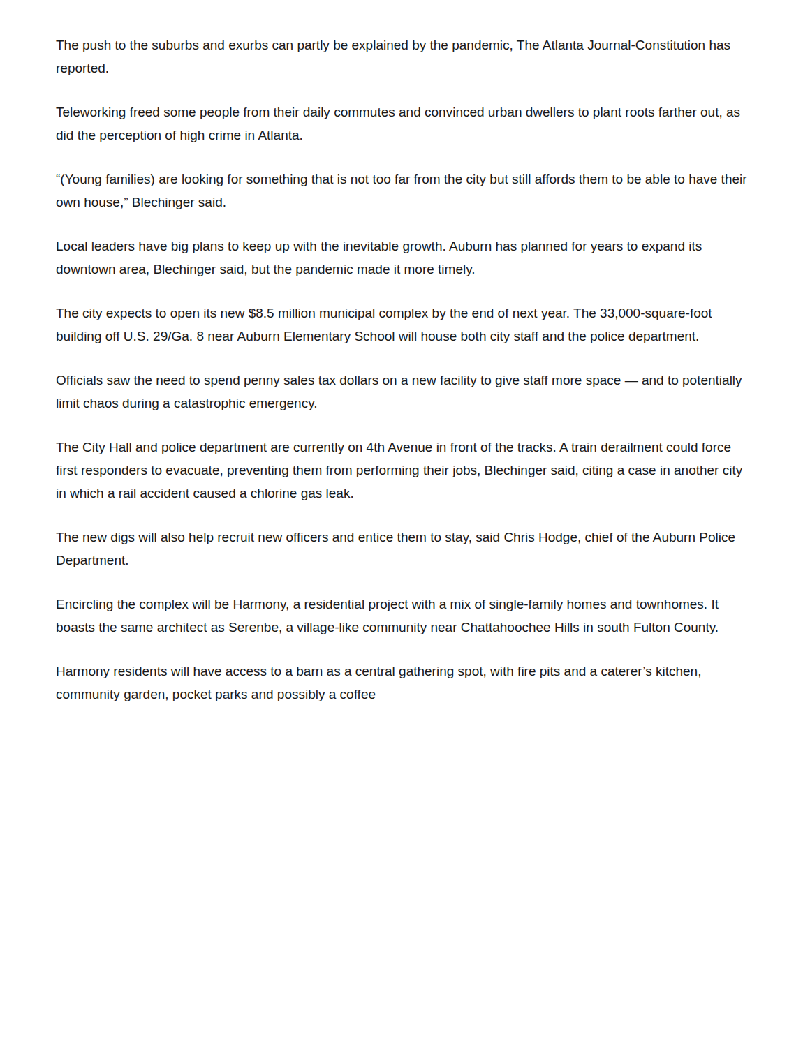The push to the suburbs and exurbs can partly be explained by the pandemic, The Atlanta Journal-Constitution has reported.
Teleworking freed some people from their daily commutes and convinced urban dwellers to plant roots farther out, as did the perception of high crime in Atlanta.
“(Young families) are looking for something that is not too far from the city but still affords them to be able to have their own house,” Blechinger said.
Local leaders have big plans to keep up with the inevitable growth. Auburn has planned for years to expand its downtown area, Blechinger said, but the pandemic made it more timely.
The city expects to open its new $8.5 million municipal complex by the end of next year. The 33,000-square-foot building off U.S. 29/Ga. 8 near Auburn Elementary School will house both city staff and the police department.
Officials saw the need to spend penny sales tax dollars on a new facility to give staff more space — and to potentially limit chaos during a catastrophic emergency.
The City Hall and police department are currently on 4th Avenue in front of the tracks. A train derailment could force first responders to evacuate, preventing them from performing their jobs, Blechinger said, citing a case in another city in which a rail accident caused a chlorine gas leak.
The new digs will also help recruit new officers and entice them to stay, said Chris Hodge, chief of the Auburn Police Department.
Encircling the complex will be Harmony, a residential project with a mix of single-family homes and townhomes. It boasts the same architect as Serenbe, a village-like community near Chattahoochee Hills in south Fulton County.
Harmony residents will have access to a barn as a central gathering spot, with fire pits and a caterer’s kitchen, community garden, pocket parks and possibly a coffee